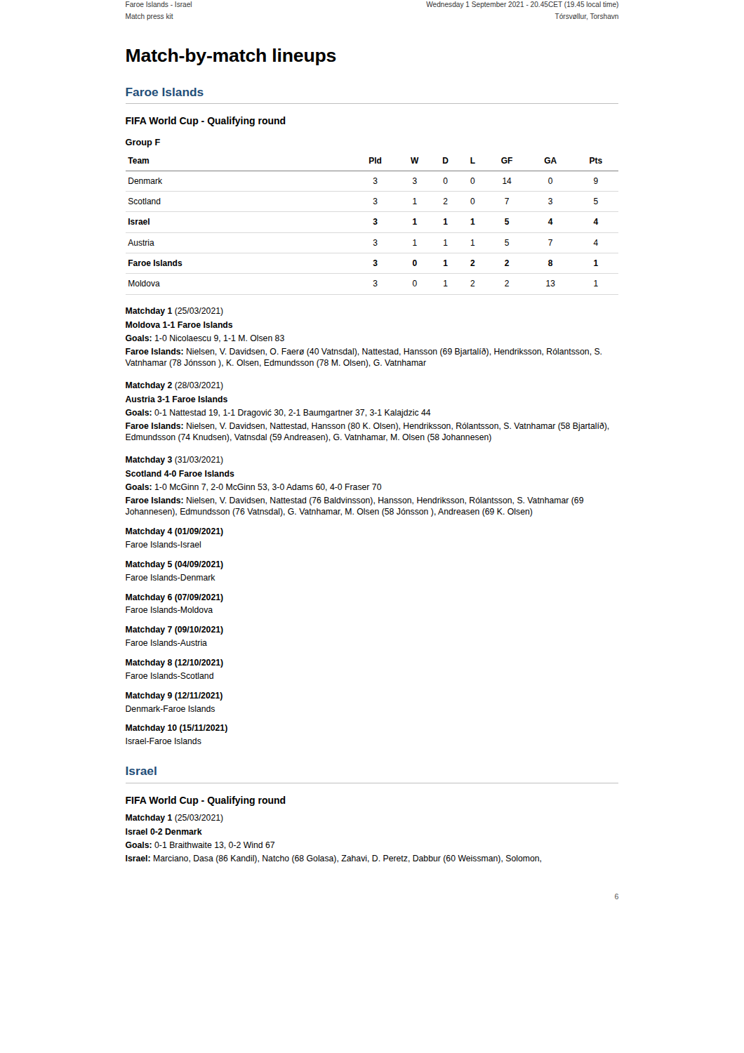Faroe Islands - Israel
Match press kit
Wednesday 1 September 2021 - 20.45CET (19.45 local time)
Tórsvøllur, Torshavn
Match-by-match lineups
Faroe Islands
FIFA World Cup - Qualifying round
Group F
| Team | Pld | W | D | L | GF | GA | Pts |
| --- | --- | --- | --- | --- | --- | --- | --- |
| Denmark | 3 | 3 | 0 | 0 | 14 | 0 | 9 |
| Scotland | 3 | 1 | 2 | 0 | 7 | 3 | 5 |
| Israel | 3 | 1 | 1 | 1 | 5 | 4 | 4 |
| Austria | 3 | 1 | 1 | 1 | 5 | 7 | 4 |
| Faroe Islands | 3 | 0 | 1 | 2 | 2 | 8 | 1 |
| Moldova | 3 | 0 | 1 | 2 | 2 | 13 | 1 |
Matchday 1 (25/03/2021)
Moldova 1-1 Faroe Islands
Goals: 1-0 Nicolaescu 9, 1-1 M. Olsen 83
Faroe Islands: Nielsen, V. Davidsen, O. Faerø (40 Vatnsdal), Nattestad, Hansson (69 Bjartalíð), Hendriksson, Rólantsson, S. Vatnhamar (78 Jónsson ), K. Olsen, Edmundsson (78 M. Olsen), G. Vatnhamar
Matchday 2 (28/03/2021)
Austria 3-1 Faroe Islands
Goals: 0-1 Nattestad 19, 1-1 Dragović 30, 2-1 Baumgartner 37, 3-1 Kalajdzic 44
Faroe Islands: Nielsen, V. Davidsen, Nattestad, Hansson (80 K. Olsen), Hendriksson, Rólantsson, S. Vatnhamar (58 Bjartalíð), Edmundsson (74 Knudsen), Vatnsdal (59 Andreasen), G. Vatnhamar, M. Olsen (58 Johannesen)
Matchday 3 (31/03/2021)
Scotland 4-0 Faroe Islands
Goals: 1-0 McGinn 7, 2-0 McGinn 53, 3-0 Adams 60, 4-0 Fraser 70
Faroe Islands: Nielsen, V. Davidsen, Nattestad (76 Baldvinsson), Hansson, Hendriksson, Rólantsson, S. Vatnhamar (69 Johannesen), Edmundsson (76 Vatnsdal), G. Vatnhamar, M. Olsen (58 Jónsson ), Andreasen (69 K. Olsen)
Matchday 4 (01/09/2021)
Faroe Islands-Israel
Matchday 5 (04/09/2021)
Faroe Islands-Denmark
Matchday 6 (07/09/2021)
Faroe Islands-Moldova
Matchday 7 (09/10/2021)
Faroe Islands-Austria
Matchday 8 (12/10/2021)
Faroe Islands-Scotland
Matchday 9 (12/11/2021)
Denmark-Faroe Islands
Matchday 10 (15/11/2021)
Israel-Faroe Islands
Israel
FIFA World Cup - Qualifying round
Matchday 1 (25/03/2021)
Israel 0-2 Denmark
Goals: 0-1 Braithwaite 13, 0-2 Wind 67
Israel: Marciano, Dasa (86 Kandil), Natcho (68 Golasa), Zahavi, D. Peretz, Dabbur (60 Weissman), Solomon,
6